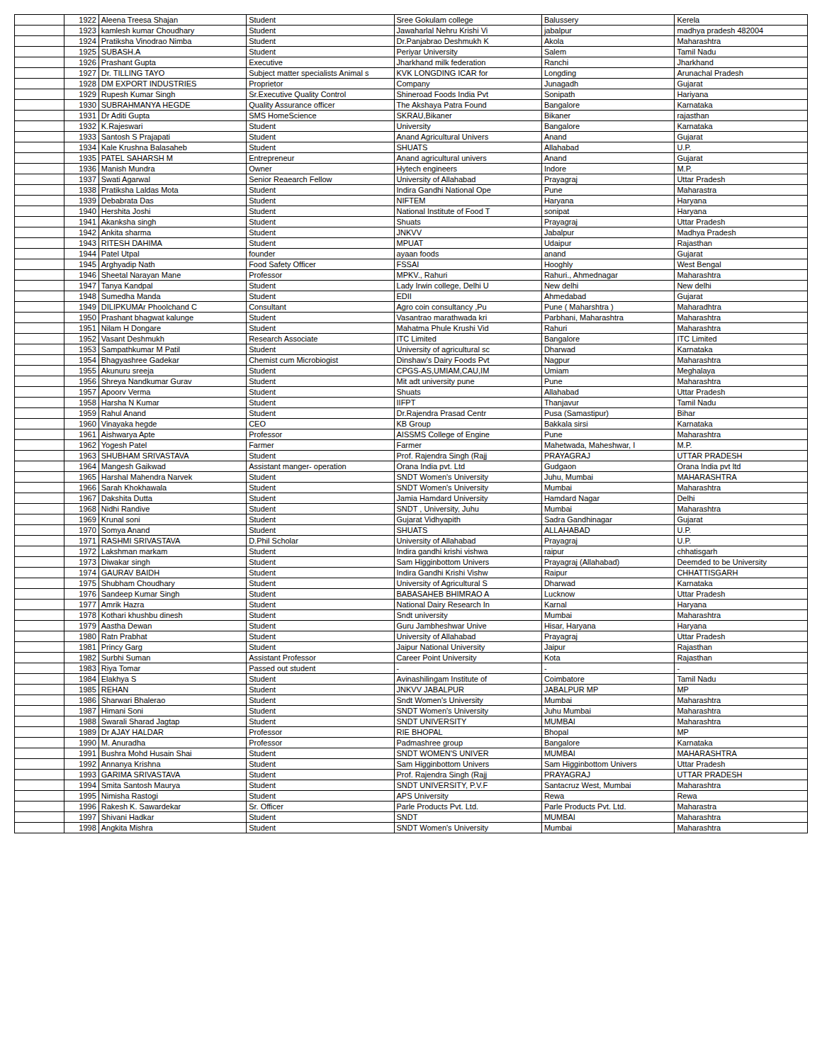| | 1922 | Aleena Treesa Shajan | Student | Sree Gokulam college | Balussery | Kerela |
| | 1923 | kamlesh kumar Choudhary | Student | Jawaharlal Nehru Krishi Vi | jabalpur | madhya pradesh 482004 |
| | 1924 | Pratiksha Vinodrao Nimba | Student | Dr.Panjabrao Deshmukh K | Akola | Maharashtra |
| | 1925 | SUBASH.A | Student | Periyar University | Salem | Tamil Nadu |
| | 1926 | Prashant Gupta | Executive | Jharkhand milk federation | Ranchi | Jharkhand |
| | 1927 | Dr. TILLING TAYO | Subject matter specialists Animal s | KVK LONGDING ICAR for | Longding | Arunachal Pradesh |
| | 1928 | DM EXPORT INDUSTRIES | Proprietor | Company | Junagadh | Gujarat |
| | 1929 | Rupesh Kumar Singh | Sr.Executive Quality Control | Shineroad Foods India Pvt | Sonipath | Hariyana |
| | 1930 | SUBRAHMANYA HEGDE | Quality Assurance officer | The Akshaya Patra Found | Bangalore | Karnataka |
| | 1931 | Dr Aditi Gupta | SMS HomeScience | SKRAU,Bikaner | Bikaner | rajasthan |
| | 1932 | K.Rajeswari | Student | University | Bangalore | Karnataka |
| | 1933 | Santosh S Prajapati | Student | Anand Agricultural Univers | Anand | Gujarat |
| | 1934 | Kale Krushna Balasaheb | Student | SHUATS | Allahabad | U.P. |
| | 1935 | PATEL SAHARSH M | Entrepreneur | Anand agricultural univers | Anand | Gujarat |
| | 1936 | Manish Mundra | Owner | Hytech engineers | Indore | M.P. |
| | 1937 | Swati Agarwal | Senior Reaearch Fellow | University of Allahabad | Prayagraj | Uttar Pradesh |
| | 1938 | Pratiksha Laldas Mota | Student | Indira Gandhi National Ope | Pune | Maharastra |
| | 1939 | Debabrata Das | Student | NIFTEM | Haryana | Haryana |
| | 1940 | Hershita Joshi | Student | National Institute of Food T | sonipat | Haryana |
| | 1941 | Akanksha singh | Student | Shuats | Prayagraj | Uttar Pradesh |
| | 1942 | Ankita sharma | Student | JNKVV | Jabalpur | Madhya Pradesh |
| | 1943 | RITESH DAHIMA | Student | MPUAT | Udaipur | Rajasthan |
| | 1944 | Patel Utpal | founder | ayaan foods | anand | Gujarat |
| | 1945 | Arghyadip Nath | Food Safety Officer | FSSAI | Hooghly | West Bengal |
| | 1946 | Sheetal Narayan Mane | Professor | MPKV., Rahuri | Rahuri., Ahmednagar | Maharashtra |
| | 1947 | Tanya Kandpal | Student | Lady Irwin college, Delhi U | New delhi | New delhi |
| | 1948 | Sumedha Manda | Student | EDII | Ahmedabad | Gujarat |
| | 1949 | DILIPKUMAr Phoolchand C | Consultant | Agro coin consultancy ,Pu | Pune ( Maharshtra ) | Maharadhtra |
| | 1950 | Prashant bhagwat kalunge | Student | Vasantrao marathwada kri | Parbhani, Maharashtra | Maharashtra |
| | 1951 | Nilam H Dongare | Student | Mahatma Phule Krushi Vid | Rahuri | Maharashtra |
| | 1952 | Vasant Deshmukh | Research Associate | ITC Limited | Bangalore | ITC Limited |
| | 1953 | Sampathkumar M Patil | Student | University of agricultural sc | Dharwad | Karnataka |
| | 1954 | Bhagyashree Gadekar | Chemist cum Microbiogist | Dinshaw's Dairy Foods Pvt | Nagpur | Maharashtra |
| | 1955 | Akunuru sreeja | Student | CPGS-AS,UMIAM,CAU,IM | Umiam | Meghalaya |
| | 1956 | Shreya Nandkumar Gurav | Student | Mit adt university pune | Pune | Maharashtra |
| | 1957 | Apoorv Verma | Student | Shuats | Allahabad | Uttar Pradesh |
| | 1958 | Harsha N Kumar | Student | IIFPT | Thanjavur | Tamil Nadu |
| | 1959 | Rahul Anand | Student | Dr.Rajendra Prasad Centr | Pusa (Samastipur) | Bihar |
| | 1960 | Vinayaka hegde | CEO | KB Group | Bakkala sirsi | Karnataka |
| | 1961 | Aishwarya Apte | Professor | AISSMS College of Engine | Pune | Maharashtra |
| | 1962 | Yogesh Patel | Farmer | Farmer | Mahetwada, Maheshwar, I | M.P. |
| | 1963 | SHUBHAM SRIVASTAVA | Student | Prof. Rajendra Singh (Rajj | PRAYAGRAJ | UTTAR PRADESH |
| | 1964 | Mangesh Gaikwad | Assistant manger- operation | Orana India pvt. Ltd | Gudgaon | Orana India pvt ltd |
| | 1965 | Harshal Mahendra Narvek | Student | SNDT Women's University | Juhu, Mumbai | MAHARASHTRA |
| | 1966 | Sarah Khokhawala | Student | SNDT Women's University | Mumbai | Maharashtra |
| | 1967 | Dakshita Dutta | Student | Jamia Hamdard University | Hamdard Nagar | Delhi |
| | 1968 | Nidhi Randive | Student | SNDT , University, Juhu | Mumbai | Maharashtra |
| | 1969 | Krunal soni | Student | Gujarat Vidhyapith | Sadra Gandhinagar | Gujarat |
| | 1970 | Somya Anand | Student | SHUATS | ALLAHABAD | U.P. |
| | 1971 | RASHMI SRIVASTAVA | D.Phil Scholar | University of Allahabad | Prayagraj | U.P. |
| | 1972 | Lakshman markam | Student | Indira gandhi krishi vishwa | raipur | chhatisgarh |
| | 1973 | Diwakar singh | Student | Sam Higginbottom Univers | Prayagraj (Allahabad) | Deemded to be University |
| | 1974 | GAURAV BAIDH | Student | Indira Gandhi Krishi Vishw | Raipur | CHHATTISGARH |
| | 1975 | Shubham Choudhary | Student | University of Agricultural S | Dharwad | Karnataka |
| | 1976 | Sandeep Kumar Singh | Student | BABASAHEB BHIMRAO A | Lucknow | Uttar Pradesh |
| | 1977 | Amrik Hazra | Student | National Dairy Research In | Karnal | Haryana |
| | 1978 | Kothari khushbu dinesh | Student | Sndt university | Mumbai | Maharashtra |
| | 1979 | Aastha Dewan | Student | Guru Jambheshwar Unive | Hisar, Haryana | Haryana |
| | 1980 | Ratn Prabhat | Student | University of Allahabad | Prayagraj | Uttar Pradesh |
| | 1981 | Princy Garg | Student | Jaipur National University | Jaipur | Rajasthan |
| | 1982 | Surbhi Suman | Assistant Professor | Career Point University | Kota | Rajasthan |
| | 1983 | Riya Tomar | Passed out student | - | - | - |
| | 1984 | Elakhya S | Student | Avinashilingam Institute of | Coimbatore | Tamil Nadu |
| | 1985 | REHAN | Student | JNKVV JABALPUR | JABALPUR MP | MP |
| | 1986 | Sharwari Bhalerao | Student | Sndt Women's University | Mumbai | Maharashtra |
| | 1987 | Himani Soni | Student | SNDT Women's University | Juhu Mumbai | Maharashtra |
| | 1988 | Swarali Sharad Jagtap | Student | SNDT UNIVERSITY | MUMBAI | Maharashtra |
| | 1989 | Dr AJAY HALDAR | Professor | RIE BHOPAL | Bhopal | MP |
| | 1990 | M. Anuradha | Professor | Padmashree group | Bangalore | Karnataka |
| | 1991 | Bushra Mohd Husain Shai | Student | SNDT WOMEN'S UNIVER | MUMBAI | MAHARASHTRA |
| | 1992 | Annanya Krishna | Student | Sam Higginbottom Univers | Sam Higginbottom Univers | Uttar Pradesh |
| | 1993 | GARIMA SRIVASTAVA | Student | Prof. Rajendra Singh (Rajj | PRAYAGRAJ | UTTAR PRADESH |
| | 1994 | Smita Santosh Maurya | Student | SNDT UNIVERSITY, P.V.F | Santacruz West, Mumbai | Maharashtra |
| | 1995 | Nimisha Rastogi | Student | APS University | Rewa | Rewa |
| | 1996 | Rakesh K. Sawardekar | Sr. Officer | Parle Products Pvt. Ltd. | Parle Products Pvt. Ltd. | Maharastra |
| | 1997 | Shivani Hadkar | Student | SNDT | MUMBAI | Maharashtra |
| | 1998 | Angkita Mishra | Student | SNDT Women's University | Mumbai | Maharashtra |